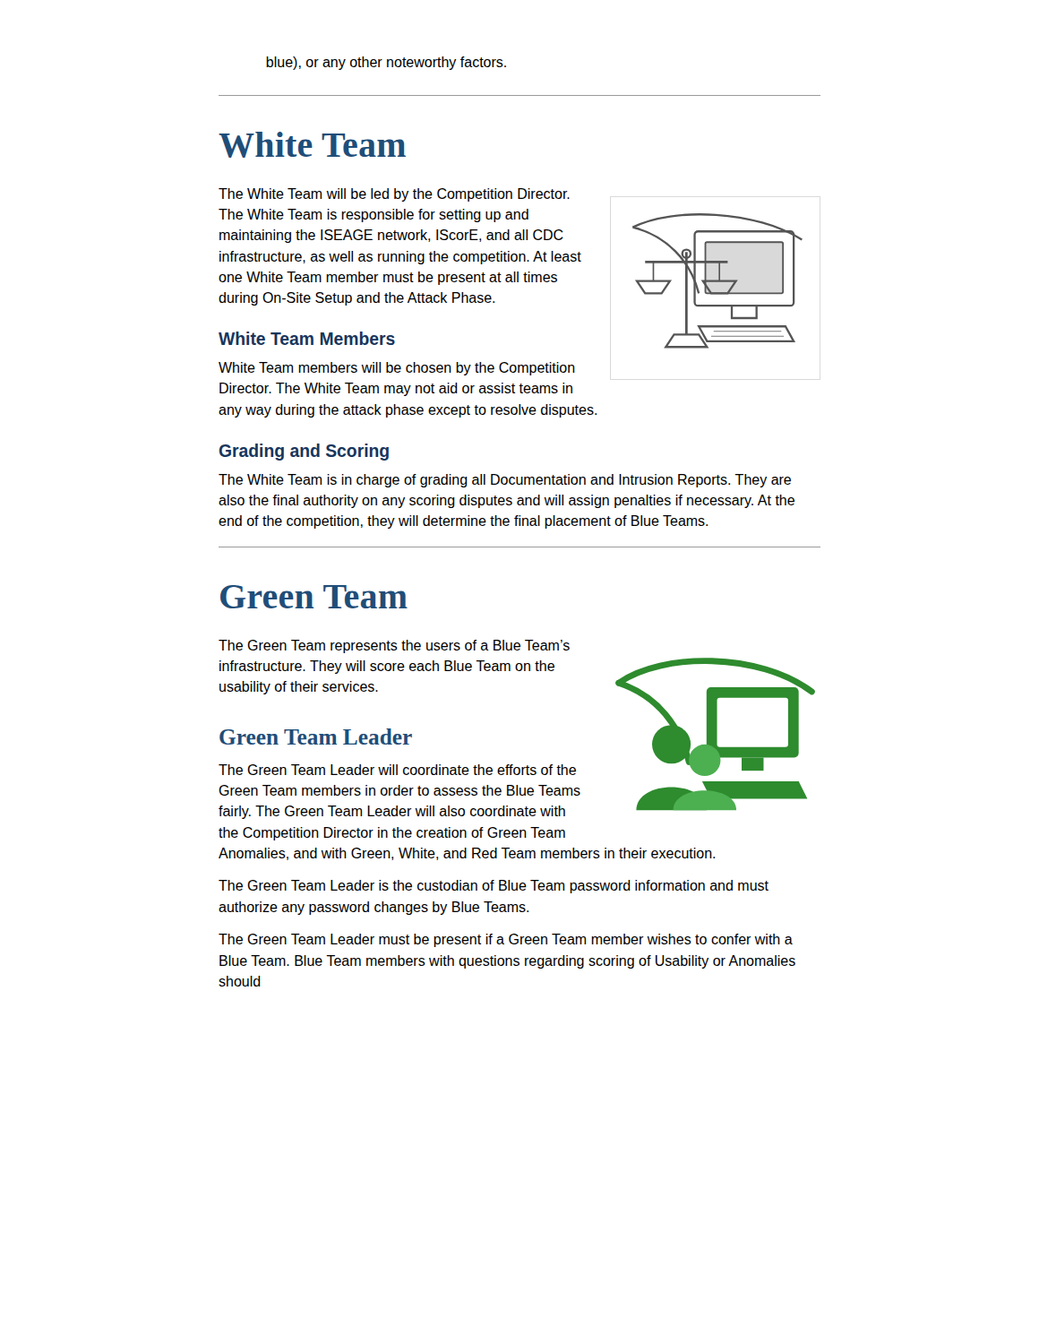blue), or any other noteworthy factors.
White Team
The White Team will be led by the Competition Director. The White Team is responsible for setting up and maintaining the ISEAGE network, IScorE, and all CDC infrastructure, as well as running the competition. At least one White Team member must be present at all times during On-Site Setup and the Attack Phase.
White Team Members
White Team members will be chosen by the Competition Director. The White Team may not aid or assist teams in any way during the attack phase except to resolve disputes.
Grading and Scoring
The White Team is in charge of grading all Documentation and Intrusion Reports. They are also the final authority on any scoring disputes and will assign penalties if necessary. At the end of the competition, they will determine the final placement of Blue Teams.
Green Team
The Green Team represents the users of a Blue Team’s infrastructure. They will score each Blue Team on the usability of their services.
Green Team Leader
The Green Team Leader will coordinate the efforts of the Green Team members in order to assess the Blue Teams fairly. The Green Team Leader will also coordinate with the Competition Director in the creation of Green Team Anomalies, and with Green, White, and Red Team members in their execution.
The Green Team Leader is the custodian of Blue Team password information and must authorize any password changes by Blue Teams.
The Green Team Leader must be present if a Green Team member wishes to confer with a Blue Team. Blue Team members with questions regarding scoring of Usability or Anomalies should